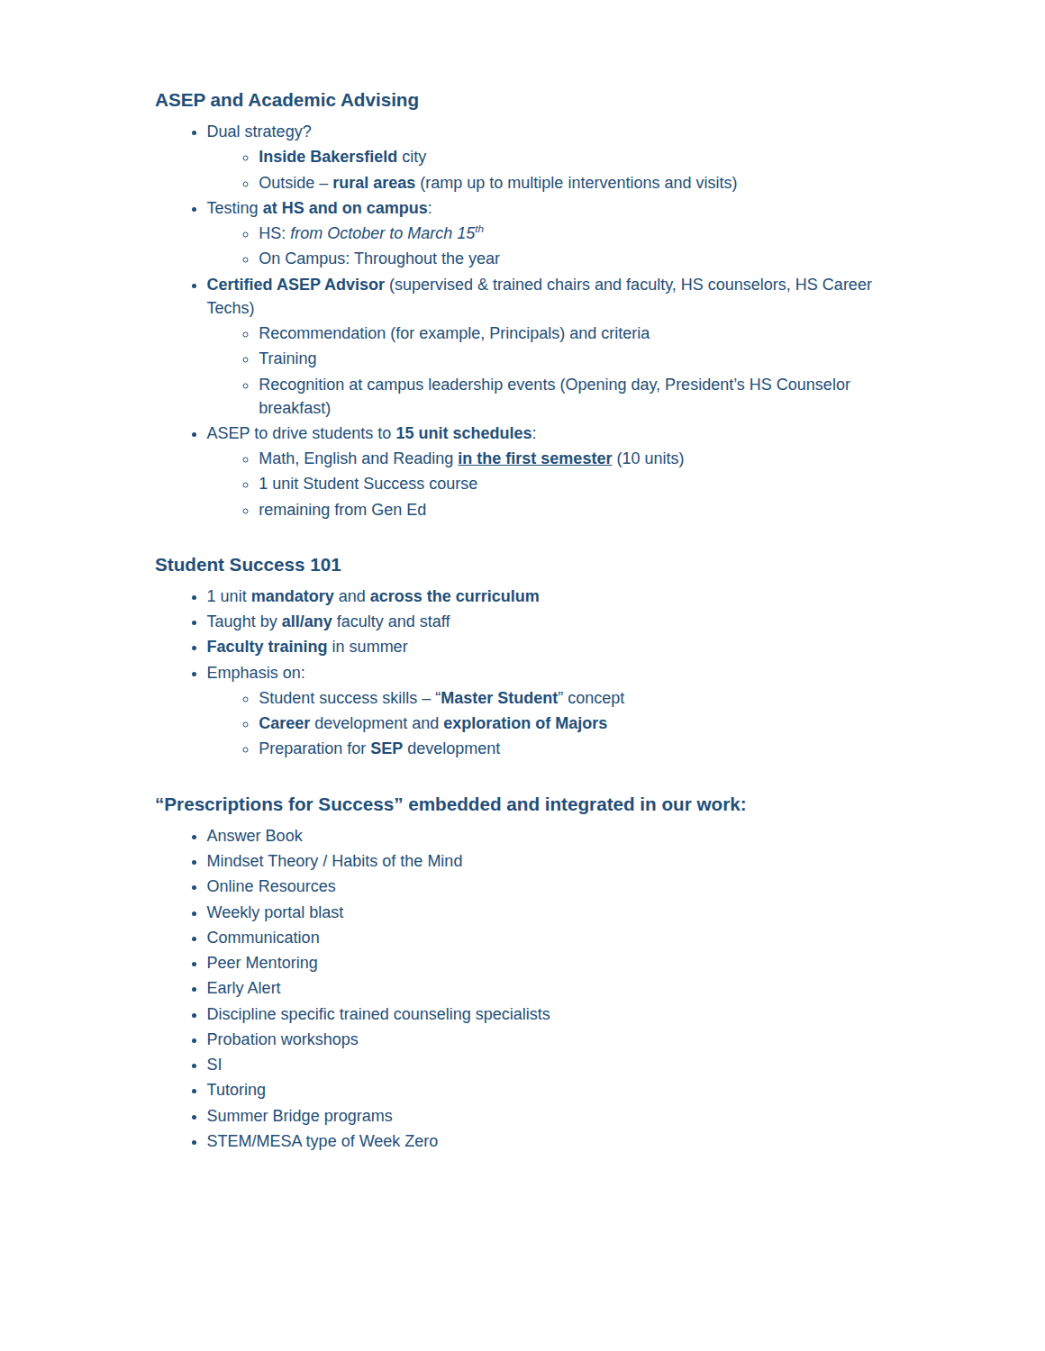ASEP and Academic Advising
Dual strategy?
Inside Bakersfield city
Outside – rural areas (ramp up to multiple interventions and visits)
Testing at HS and on campus:
HS: from October to March 15th
On Campus: Throughout the year
Certified ASEP Advisor (supervised & trained chairs and faculty, HS counselors, HS Career Techs)
Recommendation (for example, Principals) and criteria
Training
Recognition at campus leadership events (Opening day, President’s HS Counselor breakfast)
ASEP to drive students to 15 unit schedules:
Math, English and Reading in the first semester (10 units)
1 unit Student Success course
remaining from Gen Ed
Student Success 101
1 unit mandatory and across the curriculum
Taught by all/any faculty and staff
Faculty training in summer
Emphasis on:
Student success skills – “Master Student” concept
Career development and exploration of Majors
Preparation for SEP development
“Prescriptions for Success” embedded and integrated in our work:
Answer Book
Mindset Theory / Habits of the Mind
Online Resources
Weekly portal blast
Communication
Peer Mentoring
Early Alert
Discipline specific trained counseling specialists
Probation workshops
SI
Tutoring
Summer Bridge programs
STEM/MESA type of Week Zero